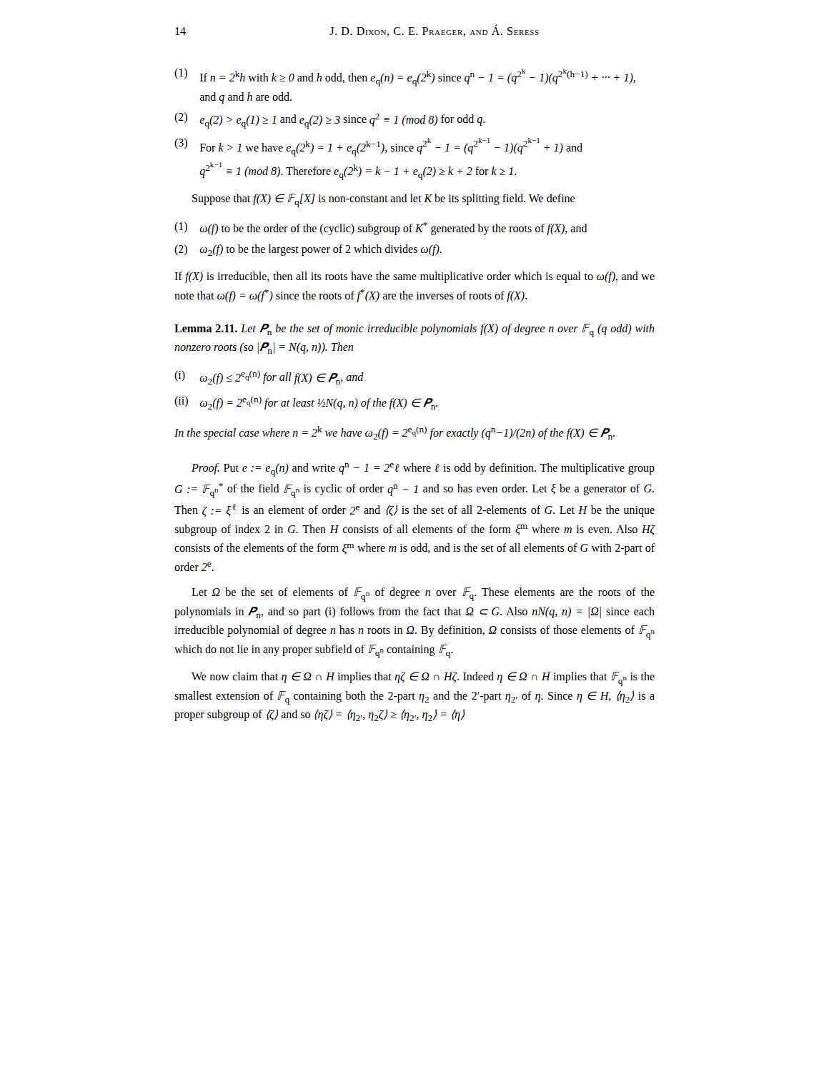14 J. D. Dixon, C. E. Praeger, and Á. Seress
(1) If n = 2kh with k ≥ 0 and h odd, then eq(n) = eq(2k) since qn − 1 = (q2k − 1)(q2k(h−1) + ··· + 1), and q and h are odd.
(2) eq(2) > eq(1) ≥ 1 and eq(2) ≥ 3 since q2 ≡ 1 (mod 8) for odd q.
(3) For k > 1 we have eq(2k) = 1 + eq(2k−1), since q2k − 1 = (q2k−1 − 1)(q2k−1 + 1) and q2k−1 ≡ 1 (mod 8). Therefore eq(2k) = k − 1 + eq(2) ≥ k + 2 for k ≥ 1.
Suppose that f(X) ∈ 𝔽q[X] is non-constant and let K be its splitting field. We define
(1) ω(f) to be the order of the (cyclic) subgroup of K* generated by the roots of f(X), and
(2) ω2(f) to be the largest power of 2 which divides ω(f).
If f(X) is irreducible, then all its roots have the same multiplicative order which is equal to ω(f), and we note that ω(f) = ω(f*) since the roots of f*(X) are the inverses of roots of f(X).
Lemma 2.11. Let 𝑷n be the set of monic irreducible polynomials f(X) of degree n over 𝔽q (q odd) with nonzero roots (so |𝑷n| = N(q, n)). Then
(i) ω2(f) ≤ 2eq(n) for all f(X) ∈ 𝑷n, and
(ii) ω2(f) = 2eq(n) for at least ½N(q, n) of the f(X) ∈ 𝑷n.
In the special case where n = 2k we have ω2(f) = 2eq(n) for exactly (qn−1)/(2n) of the f(X) ∈ 𝑷n.
Proof. Put e := eq(n) and write qn − 1 = 2eℓ where ℓ is odd by definition. The multiplicative group G := 𝔽qn* of the field 𝔽qn is cyclic of order qn − 1 and so has even order. Let ξ be a generator of G. Then ζ := ξℓ is an element of order 2e and ⟨ζ⟩ is the set of all 2-elements of G. Let H be the unique subgroup of index 2 in G. Then H consists of all elements of the form ξm where m is even. Also Hζ consists of the elements of the form ξm where m is odd, and is the set of all elements of G with 2-part of order 2e.
Let Ω be the set of elements of 𝔽qn of degree n over 𝔽q. These elements are the roots of the polynomials in 𝑷n, and so part (i) follows from the fact that Ω ⊂ G. Also nN(q, n) = |Ω| since each irreducible polynomial of degree n has n roots in Ω. By definition, Ω consists of those elements of 𝔽qn which do not lie in any proper subfield of 𝔽qn containing 𝔽q.
We now claim that η ∈ Ω ∩ H implies that ηζ ∈ Ω ∩ Hζ. Indeed η ∈ Ω ∩ H implies that 𝔽qn is the smallest extension of 𝔽q containing both the 2-part η2 and the 2′-part η2′ of η. Since η ∈ H, ⟨η2⟩ is a proper subgroup of ⟨ζ⟩ and so ⟨ηζ⟩ = ⟨η2′, η2ζ⟩ ≥ ⟨η2′, η2⟩ = ⟨η⟩